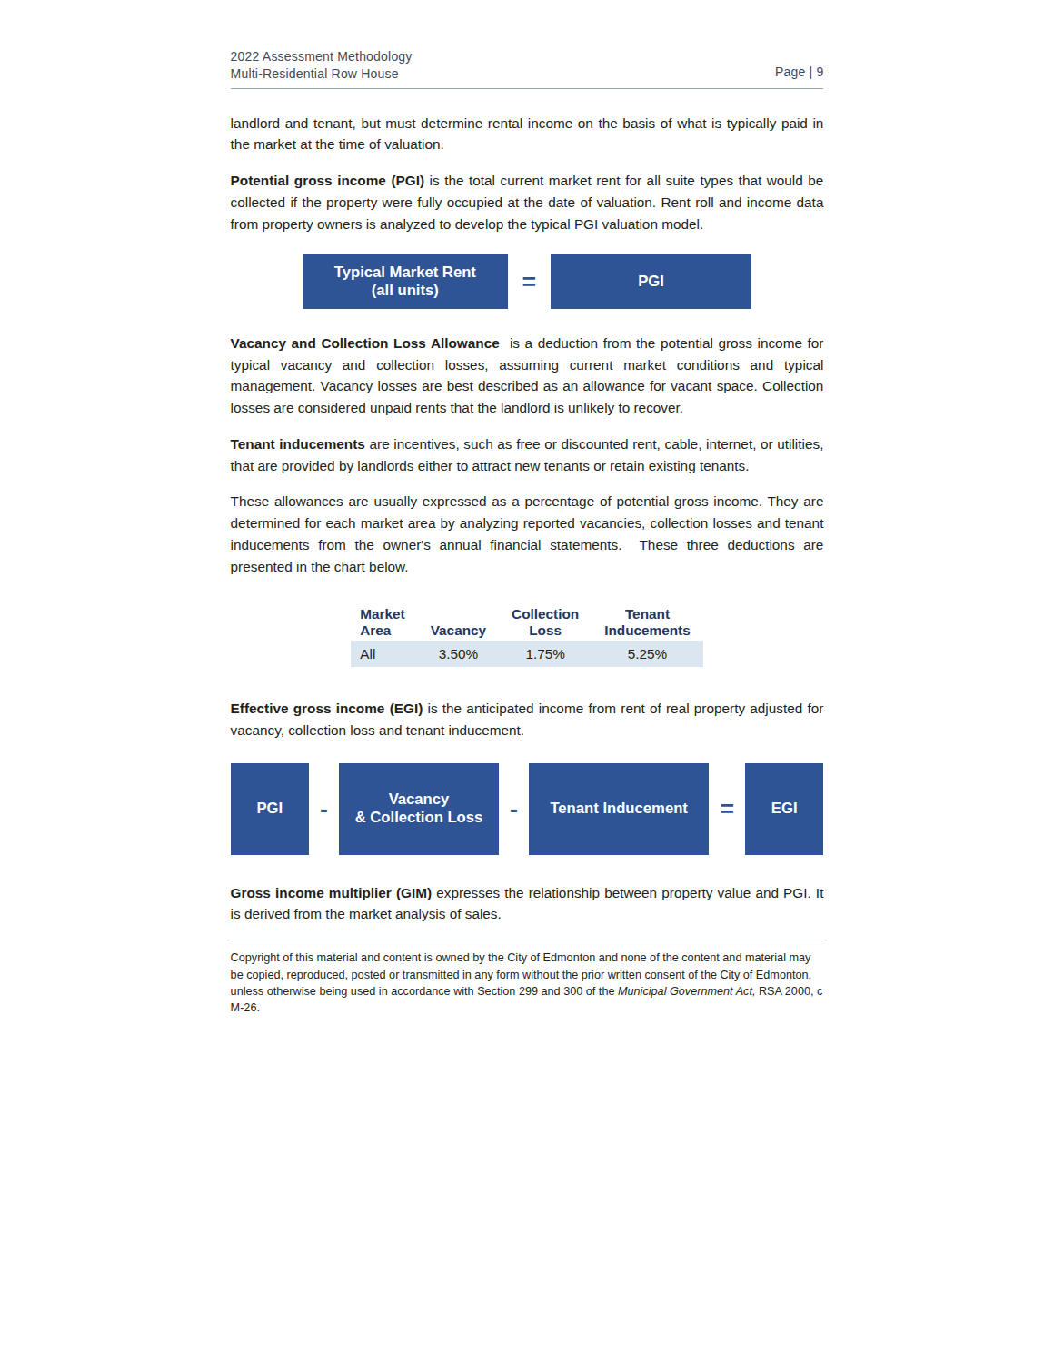2022 Assessment Methodology
Multi-Residential Row House
Page | 9
landlord and tenant, but must determine rental income on the basis of what is typically paid in the market at the time of valuation.
Potential gross income (PGI) is the total current market rent for all suite types that would be collected if the property were fully occupied at the date of valuation. Rent roll and income data from property owners is analyzed to develop the typical PGI valuation model.
Typical Market Rent
(all units)
=
PGI
Vacancy and Collection Loss Allowance is a deduction from the potential gross income for typical vacancy and collection losses, assuming current market conditions and typical management. Vacancy losses are best described as an allowance for vacant space. Collection losses are considered unpaid rents that the landlord is unlikely to recover.
Tenant inducements are incentives, such as free or discounted rent, cable, internet, or utilities, that are provided by landlords either to attract new tenants or retain existing tenants.
These allowances are usually expressed as a percentage of potential gross income. They are determined for each market area by analyzing reported vacancies, collection losses and tenant inducements from the owner's annual financial statements. These three deductions are presented in the chart below.
| Market Area | Vacancy | Collection Loss | Tenant Inducements |
| --- | --- | --- | --- |
| All | 3.50% | 1.75% | 5.25% |
Effective gross income (EGI) is the anticipated income from rent of real property adjusted for vacancy, collection loss and tenant inducement.
PGI
-
Vacancy
& Collection Loss
-
Tenant Inducement
=
EGI
Gross income multiplier (GIM) expresses the relationship between property value and PGI. It is derived from the market analysis of sales.
Copyright of this material and content is owned by the City of Edmonton and none of the content and material may be copied, reproduced, posted or transmitted in any form without the prior written consent of the City of Edmonton, unless otherwise being used in accordance with Section 299 and 300 of the Municipal Government Act, RSA 2000, c M-26.